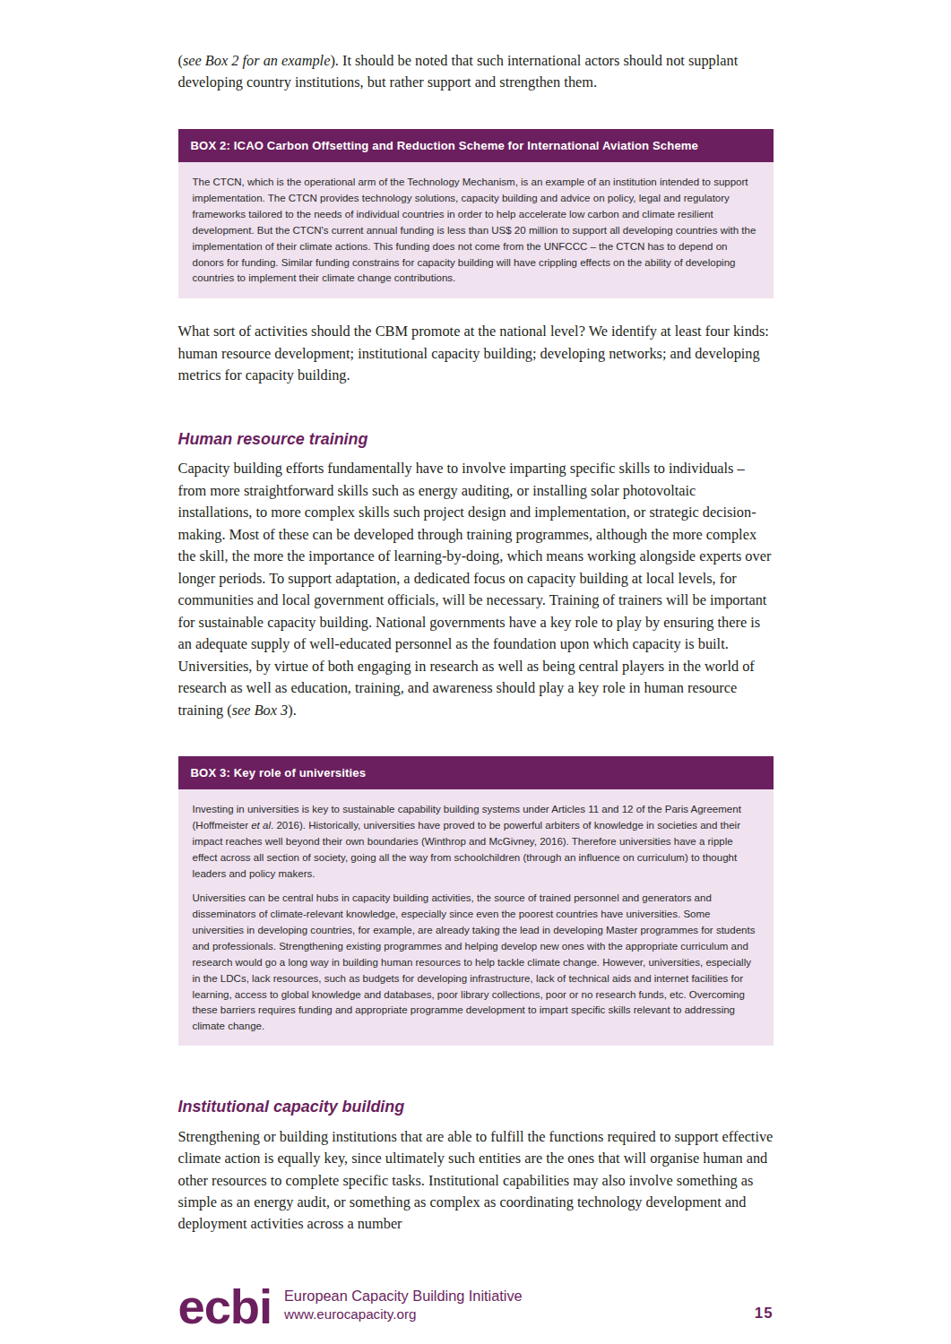(see Box 2 for an example). It should be noted that such international actors should not supplant developing country institutions, but rather support and strengthen them.
BOX 2: ICAO Carbon Offsetting and Reduction Scheme for International Aviation Scheme
The CTCN, which is the operational arm of the Technology Mechanism, is an example of an institution intended to support implementation. The CTCN provides technology solutions, capacity building and advice on policy, legal and regulatory frameworks tailored to the needs of individual countries in order to help accelerate low carbon and climate resilient development. But the CTCN's current annual funding is less than US$ 20 million to support all developing countries with the implementation of their climate actions. This funding does not come from the UNFCCC – the CTCN has to depend on donors for funding. Similar funding constrains for capacity building will have crippling effects on the ability of developing countries to implement their climate change contributions.
What sort of activities should the CBM promote at the national level? We identify at least four kinds: human resource development; institutional capacity building; developing networks; and developing metrics for capacity building.
Human resource training
Capacity building efforts fundamentally have to involve imparting specific skills to individuals – from more straightforward skills such as energy auditing, or installing solar photovoltaic installations, to more complex skills such project design and implementation, or strategic decision-making. Most of these can be developed through training programmes, although the more complex the skill, the more the importance of learning-by-doing, which means working alongside experts over longer periods. To support adaptation, a dedicated focus on capacity building at local levels, for communities and local government officials, will be necessary. Training of trainers will be important for sustainable capacity building. National governments have a key role to play by ensuring there is an adequate supply of well-educated personnel as the foundation upon which capacity is built. Universities, by virtue of both engaging in research as well as being central players in the world of research as well as education, training, and awareness should play a key role in human resource training (see Box 3).
BOX 3: Key role of universities
Investing in universities is key to sustainable capability building systems under Articles 11 and 12 of the Paris Agreement (Hoffmeister et al. 2016). Historically, universities have proved to be powerful arbiters of knowledge in societies and their impact reaches well beyond their own boundaries (Winthrop and McGivney, 2016). Therefore universities have a ripple effect across all section of society, going all the way from schoolchildren (through an influence on curriculum) to thought leaders and policy makers.
Universities can be central hubs in capacity building activities, the source of trained personnel and generators and disseminators of climate-relevant knowledge, especially since even the poorest countries have universities. Some universities in developing countries, for example, are already taking the lead in developing Master programmes for students and professionals. Strengthening existing programmes and helping develop new ones with the appropriate curriculum and research would go a long way in building human resources to help tackle climate change. However, universities, especially in the LDCs, lack resources, such as budgets for developing infrastructure, lack of technical aids and internet facilities for learning, access to global knowledge and databases, poor library collections, poor or no research funds, etc. Overcoming these barriers requires funding and appropriate programme development to impart specific skills relevant to addressing climate change.
Institutional capacity building
Strengthening or building institutions that are able to fulfill the functions required to support effective climate action is equally key, since ultimately such entities are the ones that will organise human and other resources to complete specific tasks. Institutional capabilities may also involve something as simple as an energy audit, or something as complex as coordinating technology development and deployment activities across a number
ecbi
European Capacity Building Initiative
www.eurocapacity.org
15